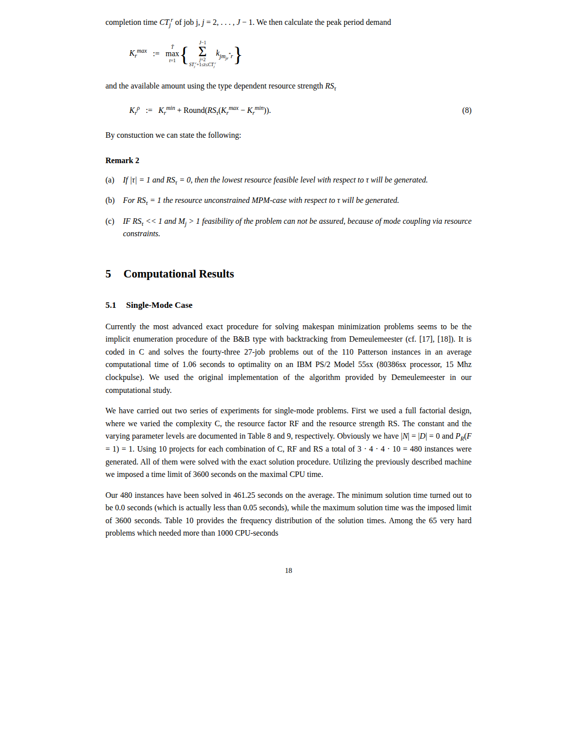completion time CTjr of job j, j = 2, . . . , J − 1. We then calculate the peak period demand
Krmax := T̄max t=1{J−1 Σj=2 STjr+1≤t≤CTjr kjmjr*r}
and the available amount using the type dependent resource strength RSτ
Krρ := Krmin + Round(RSτ(Krmax − Krmin)). (8)
By constuction we can state the following:
Remark 2
(a) If |τ| = 1 and RSτ = 0, then the lowest resource feasible level with respect to τ will be generated.
(b) For RSτ = 1 the resource unconstrained MPM-case with respect to τ will be generated.
(c) IF RSτ << 1 and Mj > 1 feasibility of the problem can not be assured, because of mode coupling via resource constraints.
5 Computational Results
5.1 Single-Mode Case
Currently the most advanced exact procedure for solving makespan minimization problems seems to be the implicit enumeration procedure of the B&B type with backtracking from Demeulemeester (cf. [17], [18]). It is coded in C and solves the fourty-three 27-job problems out of the 110 Patterson instances in an average computational time of 1.06 seconds to optimality on an IBM PS/2 Model 55sx (80386sx processor, 15 Mhz clockpulse). We used the original implementation of the algorithm provided by Demeulemeester in our computational study.
We have carried out two series of experiments for single-mode problems. First we used a full factorial design, where we varied the complexity C, the resource factor RF and the resource strength RS. The constant and the varying parameter levels are documented in Table 8 and 9, respectively. Obviously we have |N| = |D| = 0 and PR(F = 1) = 1. Using 10 projects for each combination of C, RF and RS a total of 3 · 4 · 4 · 10 = 480 instances were generated. All of them were solved with the exact solution procedure. Utilizing the previously described machine we imposed a time limit of 3600 seconds on the maximal CPU time.
Our 480 instances have been solved in 461.25 seconds on the average. The minimum solution time turned out to be 0.0 seconds (which is actually less than 0.05 seconds), while the maximum solution time was the imposed limit of 3600 seconds. Table 10 provides the frequency distribution of the solution times. Among the 65 very hard problems which needed more than 1000 CPU-seconds
18